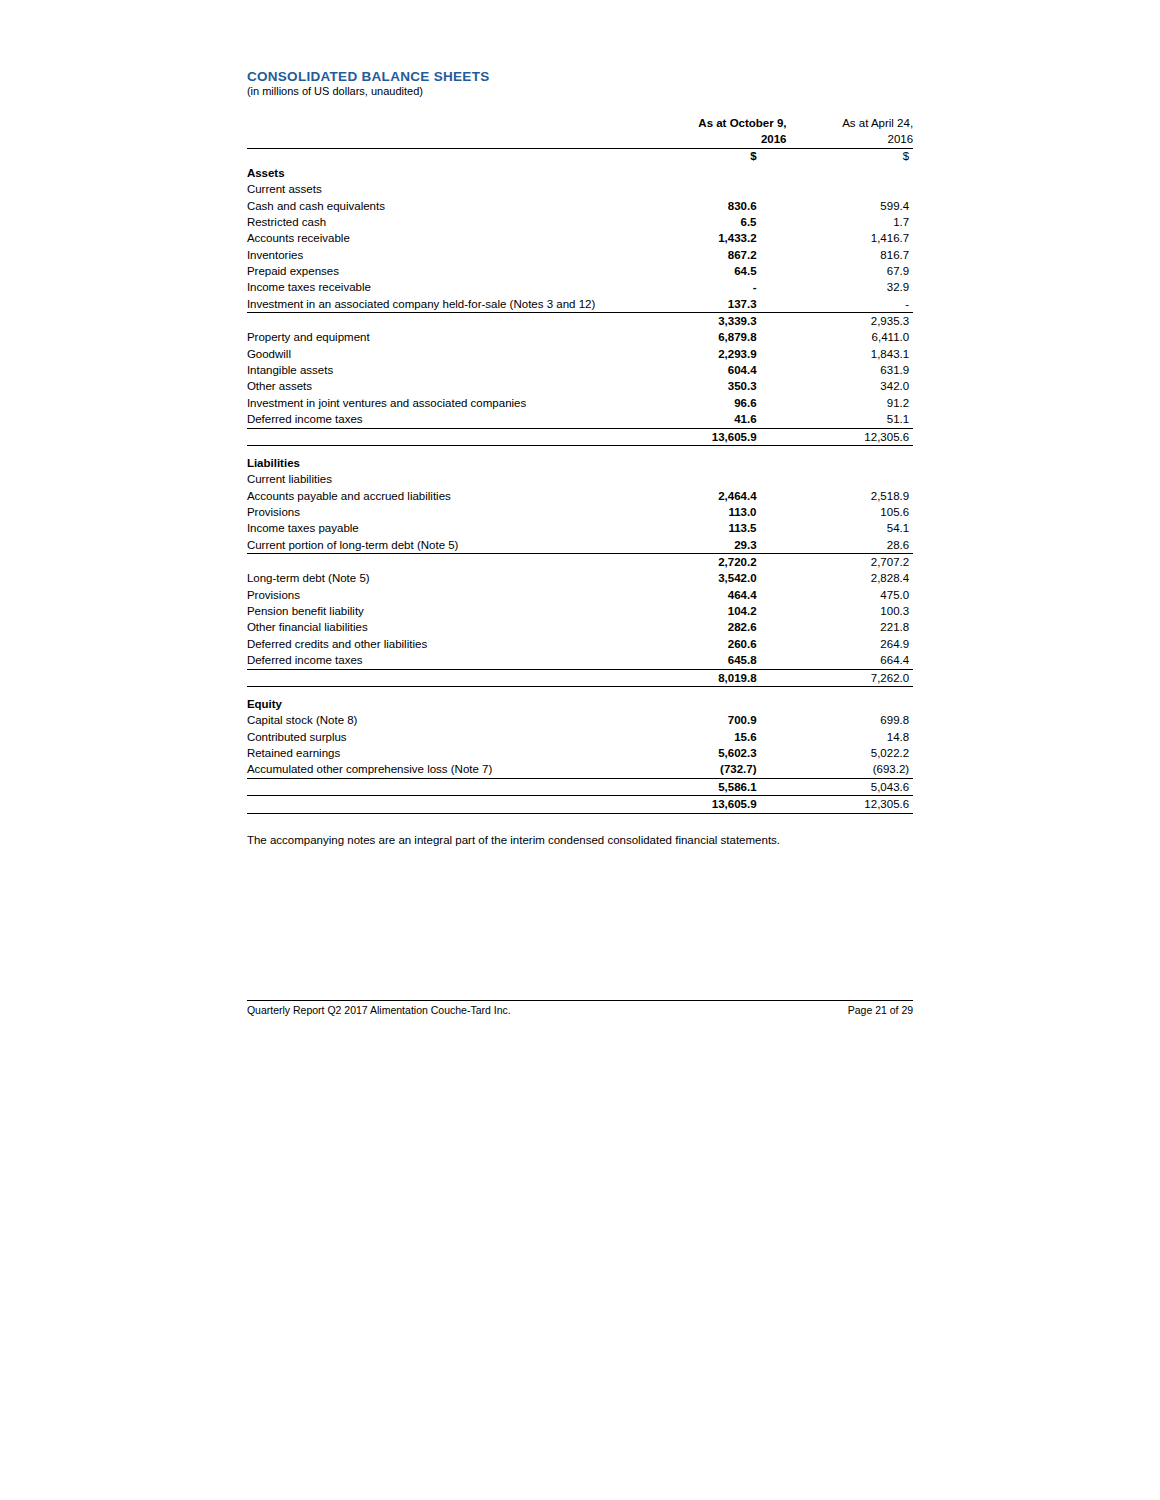Consolidated Balance Sheets
(in millions of US dollars, unaudited)
| | As at October 9, | As at April 24, |
| | 2016 | 2016 |
| | $ | $ |
| Assets | | |
| Current assets | | |
| Cash and cash equivalents | 830.6 | 599.4 |
| Restricted cash | 6.5 | 1.7 |
| Accounts receivable | 1,433.2 | 1,416.7 |
| Inventories | 867.2 | 816.7 |
| Prepaid expenses | 64.5 | 67.9 |
| Income taxes receivable | - | 32.9 |
| Investment in an associated company held-for-sale (Notes 3 and 12) | 137.3 | - |
| | 3,339.3 | 2,935.3 |
| Property and equipment | 6,879.8 | 6,411.0 |
| Goodwill | 2,293.9 | 1,843.1 |
| Intangible assets | 604.4 | 631.9 |
| Other assets | 350.3 | 342.0 |
| Investment in joint ventures and associated companies | 96.6 | 91.2 |
| Deferred income taxes | 41.6 | 51.1 |
| | 13,605.9 | 12,305.6 |
| Liabilities | | |
| Current liabilities | | |
| Accounts payable and accrued liabilities | 2,464.4 | 2,518.9 |
| Provisions | 113.0 | 105.6 |
| Income taxes payable | 113.5 | 54.1 |
| Current portion of long-term debt (Note 5) | 29.3 | 28.6 |
| | 2,720.2 | 2,707.2 |
| Long-term debt (Note 5) | 3,542.0 | 2,828.4 |
| Provisions | 464.4 | 475.0 |
| Pension benefit liability | 104.2 | 100.3 |
| Other financial liabilities | 282.6 | 221.8 |
| Deferred credits and other liabilities | 260.6 | 264.9 |
| Deferred income taxes | 645.8 | 664.4 |
| | 8,019.8 | 7,262.0 |
| Equity | | |
| Capital stock (Note 8) | 700.9 | 699.8 |
| Contributed surplus | 15.6 | 14.8 |
| Retained earnings | 5,602.3 | 5,022.2 |
| Accumulated other comprehensive loss (Note 7) | (732.7) | (693.2) |
| | 5,586.1 | 5,043.6 |
| | 13,605.9 | 12,305.6 |
The accompanying notes are an integral part of the interim condensed consolidated financial statements.
Quarterly Report Q2 2017 Alimentation Couche-Tard Inc. Page 21 of 29